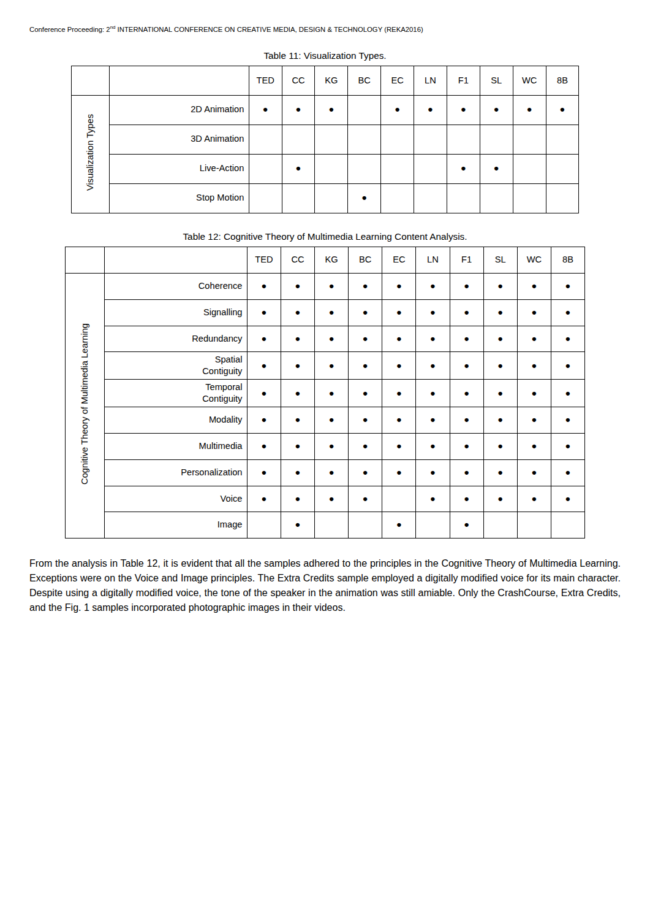Conference Proceeding: 2nd INTERNATIONAL CONFERENCE ON CREATIVE MEDIA, DESIGN & TECHNOLOGY (REKA2016)
Table 11: Visualization Types.
| | | TED | CC | KG | BC | EC | LN | F1 | SL | WC | 8B |
| Visualization Types | 2D Animation | | | | | | | | | | |
| 3D Animation | | | | | | | | | | |
| Live-Action | | | | | | | | | | |
| Stop Motion | | | | | | | | | | |
Table 12: Cognitive Theory of Multimedia Learning Content Analysis.
| | | TED | CC | KG | BC | EC | LN | F1 | SL | WC | 8B |
| Cognitive Theory of Multimedia Learning | Coherence | | | | | | | | | | |
| Signalling | | | | | | | | | | |
| Redundancy | | | | | | | | | | |
| Spatial Contiguity | | | | | | | | | | |
| Temporal Contiguity | | | | | | | | | | |
| Modality | | | | | | | | | | |
| Multimedia | | | | | | | | | | |
| Personalization | | | | | | | | | | |
| Voice | | | | | | | | | | |
| Image | | | | | | | | | | |
From the analysis in Table 12, it is evident that all the samples adhered to the principles in the Cognitive Theory of Multimedia Learning. Exceptions were on the Voice and Image principles. The Extra Credits sample employed a digitally modified voice for its main character. Despite using a digitally modified voice, the tone of the speaker in the animation was still amiable. Only the CrashCourse, Extra Credits, and the Fig. 1 samples incorporated photographic images in their videos.